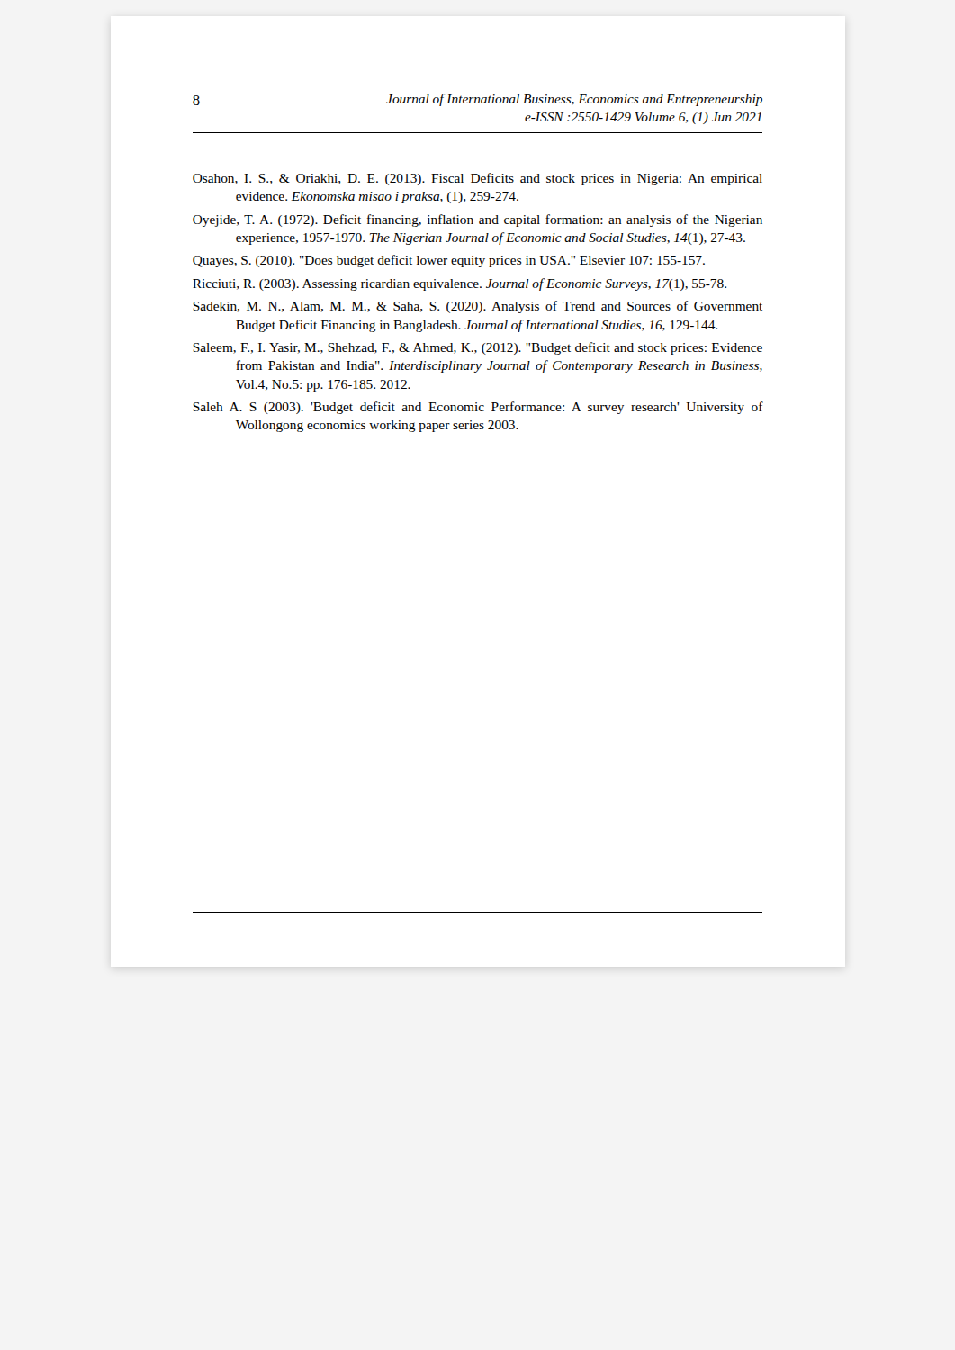8
Journal of International Business, Economics and Entrepreneurship e-ISSN :2550-1429 Volume 6, (1) Jun 2021
Osahon, I. S., & Oriakhi, D. E. (2013). Fiscal Deficits and stock prices in Nigeria: An empirical evidence. Ekonomska misao i praksa, (1), 259-274.
Oyejide, T. A. (1972). Deficit financing, inflation and capital formation: an analysis of the Nigerian experience, 1957-1970. The Nigerian Journal of Economic and Social Studies, 14(1), 27-43.
Quayes, S. (2010). "Does budget deficit lower equity prices in USA." Elsevier 107: 155-157.
Ricciuti, R. (2003). Assessing ricardian equivalence. Journal of Economic Surveys, 17(1), 55-78.
Sadekin, M. N., Alam, M. M., & Saha, S. (2020). Analysis of Trend and Sources of Government Budget Deficit Financing in Bangladesh. Journal of International Studies, 16, 129-144.
Saleem, F., I. Yasir, M., Shehzad, F., & Ahmed, K., (2012). "Budget deficit and stock prices: Evidence from Pakistan and India". Interdisciplinary Journal of Contemporary Research in Business, Vol.4, No.5: pp. 176-185. 2012.
Saleh A. S (2003). 'Budget deficit and Economic Performance: A survey research' University of Wollongong economics working paper series 2003.